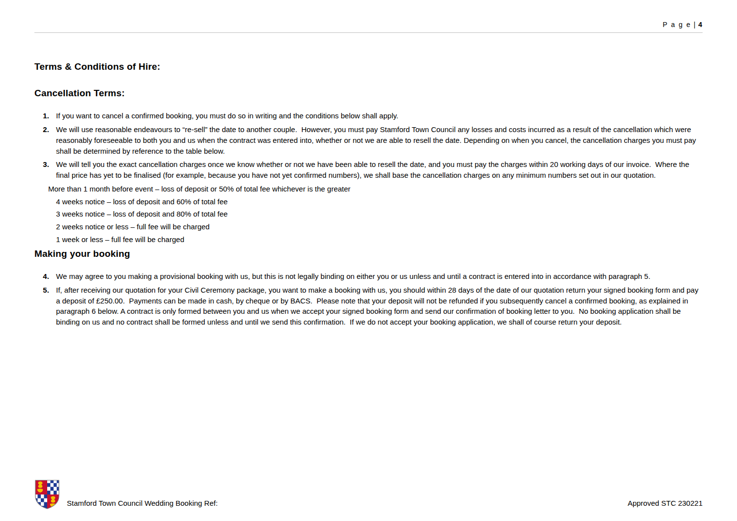P a g e | 4
Terms & Conditions of Hire:
Cancellation Terms:
If you want to cancel a confirmed booking, you must do so in writing and the conditions below shall apply.
We will use reasonable endeavours to “re-sell” the date to another couple. However, you must pay Stamford Town Council any losses and costs incurred as a result of the cancellation which were reasonably foreseeable to both you and us when the contract was entered into, whether or not we are able to resell the date. Depending on when you cancel, the cancellation charges you must pay shall be determined by reference to the table below.
We will tell you the exact cancellation charges once we know whether or not we have been able to resell the date, and you must pay the charges within 20 working days of our invoice. Where the final price has yet to be finalised (for example, because you have not yet confirmed numbers), we shall base the cancellation charges on any minimum numbers set out in our quotation.
More than 1 month before event – loss of deposit or 50% of total fee whichever is the greater
4 weeks notice – loss of deposit and 60% of total fee
3 weeks notice – loss of deposit and 80% of total fee
2 weeks notice or less – full fee will be charged
1 week or less – full fee will be charged
Making your booking
We may agree to you making a provisional booking with us, but this is not legally binding on either you or us unless and until a contract is entered into in accordance with paragraph 5.
If, after receiving our quotation for your Civil Ceremony package, you want to make a booking with us, you should within 28 days of the date of our quotation return your signed booking form and pay a deposit of £250.00. Payments can be made in cash, by cheque or by BACS. Please note that your deposit will not be refunded if you subsequently cancel a confirmed booking, as explained in paragraph 6 below. A contract is only formed between you and us when we accept your signed booking form and send our confirmation of booking letter to you. No booking application shall be binding on us and no contract shall be formed unless and until we send this confirmation. If we do not accept your booking application, we shall of course return your deposit.
Stamford Town Council Wedding Booking Ref:
Approved STC 230221